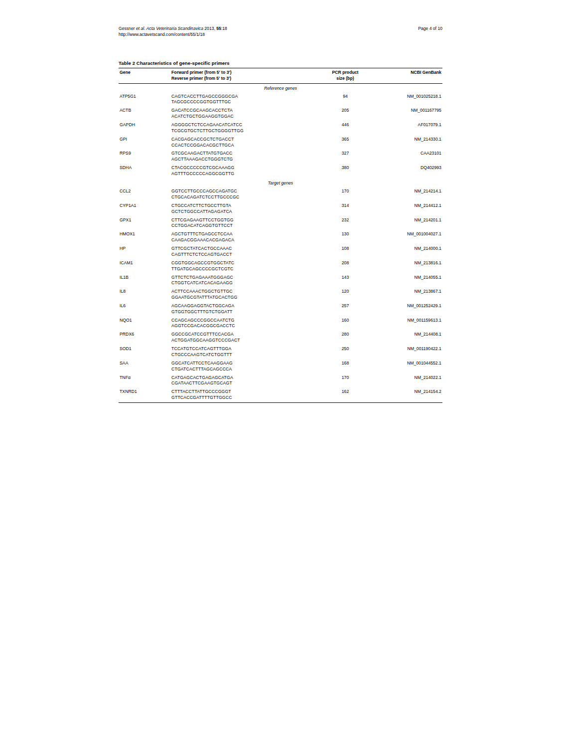Gessner et al. Acta Veterinaria Scandinavica 2013, 55:18
http://www.actavetscand.com/content/55/1/18
Page 4 of 10
Table 2 Characteristics of gene-specific primers
| Gene | Forward primer (from 5′ to 3′) Reverse primer (from 5′ to 3′) | PCR product size (bp) | NCBI GenBank |
| --- | --- | --- | --- |
| Reference genes |
| ATP5G1 | CAGTCACCTTGAGCCGGGCGA | 94 | NM_001025218.1 |
| | TAGCGCCCCGGTGGTTTGC | | |
| ACTB | GACATCCGCAAGCACCTCTA | 205 | NM_001167795 |
| | ACATCTGCTGGAAGGTGGAC | | |
| GAPDH | AGGGGCTCTCCAGAACATCATCC | 446 | AF017079.1 |
| | TCGCGTGCTCTTGCTGGGGTTGG | | |
| GPI | CACGAGCACCGCTCTGACCT | 365 | NM_214330.1 |
| | CCACTCCGGACACGCTTGCA | | |
| RPS9 | GTCGCAAGACTTATGTGACC | 327 | CAA23101 |
| | AGCTTAAAGACCTGGGTCTG | | |
| SDHA | CTACGCCCCCGTCGCAAAGG | 380 | DQ402993 |
| | AGTTTGCCCCCAGGCGGTTG | | |
| Target genes |
| CCL2 | GGTCCTTGCCCAGCCAGATGC | 170 | NM_214214.1 |
| | CTGCACAGATCTCCTTGCCCGC | | |
| CYP1A1 | CTGCCATCTTCTGCCTTGTA | 314 | NM_214412.1 |
| | GCTCTGGCCATTAGAGATCA | | |
| GPX1 | CTTCGAGAAGTTCCTGGTGG | 232 | NM_214201.1 |
| | CCTGGACATCAGGTGTTCCT | | |
| HMOX1 | AGCTGTTTCTGAGCCTCCAA | 130 | NM_001004027.1 |
| | CAAGACGGAAACACGAGACA | | |
| HP | GTTCGCTATCACTGCCAAAC | 108 | NM_214000.1 |
| | CAGTTTCTCTCCAGTGACCT | | |
| ICAM1 | CGGTGGCAGCCGTGGCTATC | 208 | NM_213816.1 |
| | TTGATGCAGCCCCGCTCGTC | | |
| IL1B | GTTCTCTGAGAAATGGGAGC | 143 | NM_214055.1 |
| | CTGGTCATCATCACAGAAGG | | |
| IL8 | ACTTCCAAACTGGCTGTTGC | 120 | NM_213867.1 |
| | GGAATGCGTATTTATGCACTGG | | |
| IL6 | AGCAAGGAGGTACTGGCAGA | 257 | NM_001252429.1 |
| | GTGGTGGCTTTGTCTGGATT | | |
| NQO1 | CCAGCAGCCCGGCCAATCTG | 160 | NM_001159613.1 |
| | AGGTCCGACACGGCGACCTC | | |
| PRDX6 | GGCCGCATCCGTTTCCACGA | 280 | NM_214408.1 |
| | ACTGGATGGCAAGGTCCCGACT | | |
| SOD1 | TCCATGTCCATCAGTTTGGA | 250 | NM_001190422.1 |
| | CTGCCCAAGTCATCTGGTTT | | |
| SAA | GGCATCATTCCTCAAGGAAG | 168 | NM_001044552.1 |
| | CTGATCACTTTAGCAGCCCA | | |
| TNFα | CATGAGCACTGAGAGCATGA | 170 | NM_214022.1 |
| | CGATAACTTCGAAGTGCAGT | | |
| TXNRD1 | CTTTACCTTATTGCCCGGGT | 162 | NM_214154.2 |
| | GTTCACCGATTTTGTTGGCC | | |